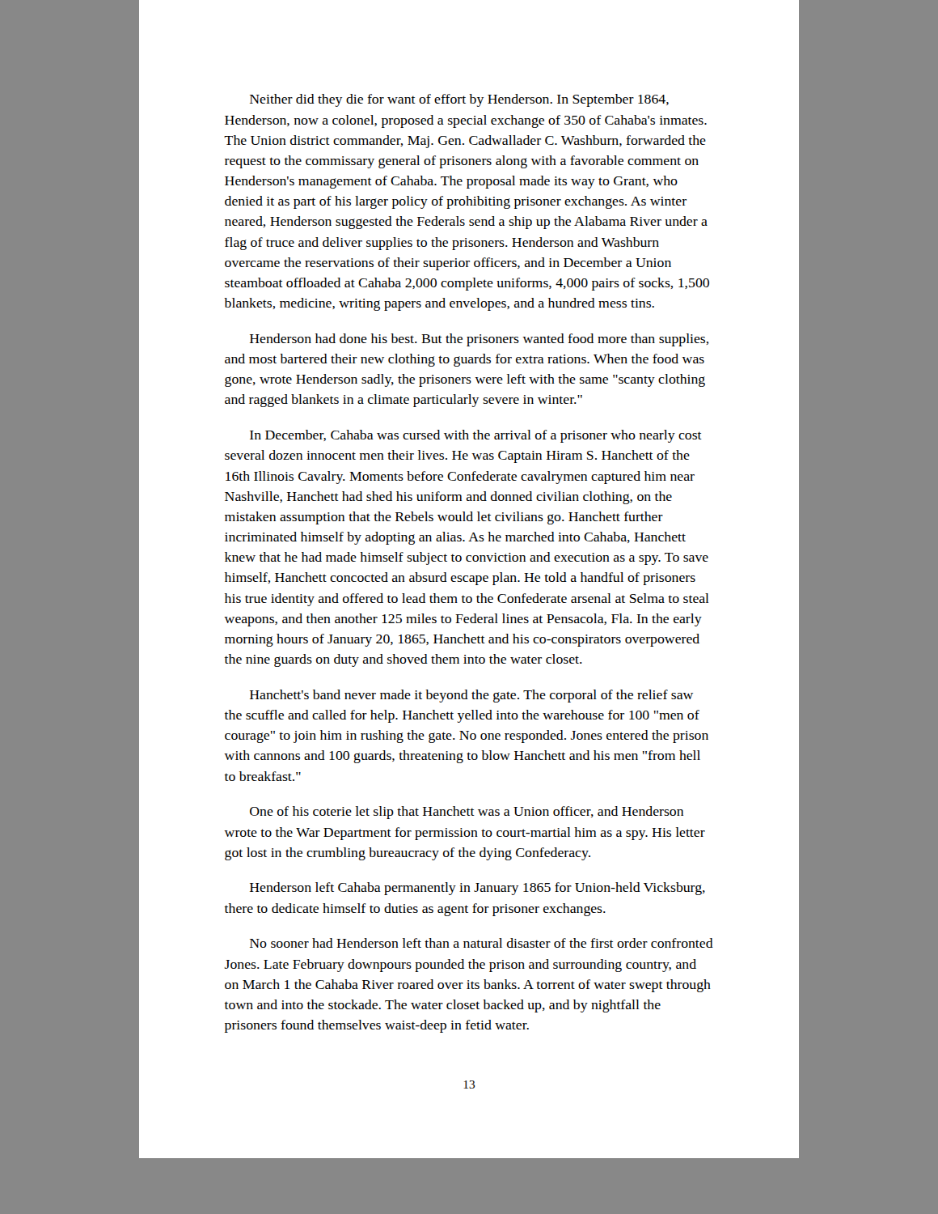Neither did they die for want of effort by Henderson. In September 1864, Henderson, now a colonel, proposed a special exchange of 350 of Cahaba's inmates. The Union district commander, Maj. Gen. Cadwallader C. Washburn, forwarded the request to the commissary general of prisoners along with a favorable comment on Henderson's management of Cahaba. The proposal made its way to Grant, who denied it as part of his larger policy of prohibiting prisoner exchanges. As winter neared, Henderson suggested the Federals send a ship up the Alabama River under a flag of truce and deliver supplies to the prisoners. Henderson and Washburn overcame the reservations of their superior officers, and in December a Union steamboat offloaded at Cahaba 2,000 complete uniforms, 4,000 pairs of socks, 1,500 blankets, medicine, writing papers and envelopes, and a hundred mess tins.
Henderson had done his best. But the prisoners wanted food more than supplies, and most bartered their new clothing to guards for extra rations. When the food was gone, wrote Henderson sadly, the prisoners were left with the same "scanty clothing and ragged blankets in a climate particularly severe in winter."
In December, Cahaba was cursed with the arrival of a prisoner who nearly cost several dozen innocent men their lives. He was Captain Hiram S. Hanchett of the 16th Illinois Cavalry. Moments before Confederate cavalrymen captured him near Nashville, Hanchett had shed his uniform and donned civilian clothing, on the mistaken assumption that the Rebels would let civilians go. Hanchett further incriminated himself by adopting an alias. As he marched into Cahaba, Hanchett knew that he had made himself subject to conviction and execution as a spy. To save himself, Hanchett concocted an absurd escape plan. He told a handful of prisoners his true identity and offered to lead them to the Confederate arsenal at Selma to steal weapons, and then another 125 miles to Federal lines at Pensacola, Fla. In the early morning hours of January 20, 1865, Hanchett and his co-conspirators overpowered the nine guards on duty and shoved them into the water closet.
Hanchett's band never made it beyond the gate. The corporal of the relief saw the scuffle and called for help. Hanchett yelled into the warehouse for 100 "men of courage" to join him in rushing the gate. No one responded. Jones entered the prison with cannons and 100 guards, threatening to blow Hanchett and his men "from hell to breakfast."
One of his coterie let slip that Hanchett was a Union officer, and Henderson wrote to the War Department for permission to court-martial him as a spy. His letter got lost in the crumbling bureaucracy of the dying Confederacy.
Henderson left Cahaba permanently in January 1865 for Union-held Vicksburg, there to dedicate himself to duties as agent for prisoner exchanges.
No sooner had Henderson left than a natural disaster of the first order confronted Jones. Late February downpours pounded the prison and surrounding country, and on March 1 the Cahaba River roared over its banks. A torrent of water swept through town and into the stockade. The water closet backed up, and by nightfall the prisoners found themselves waist-deep in fetid water.
13